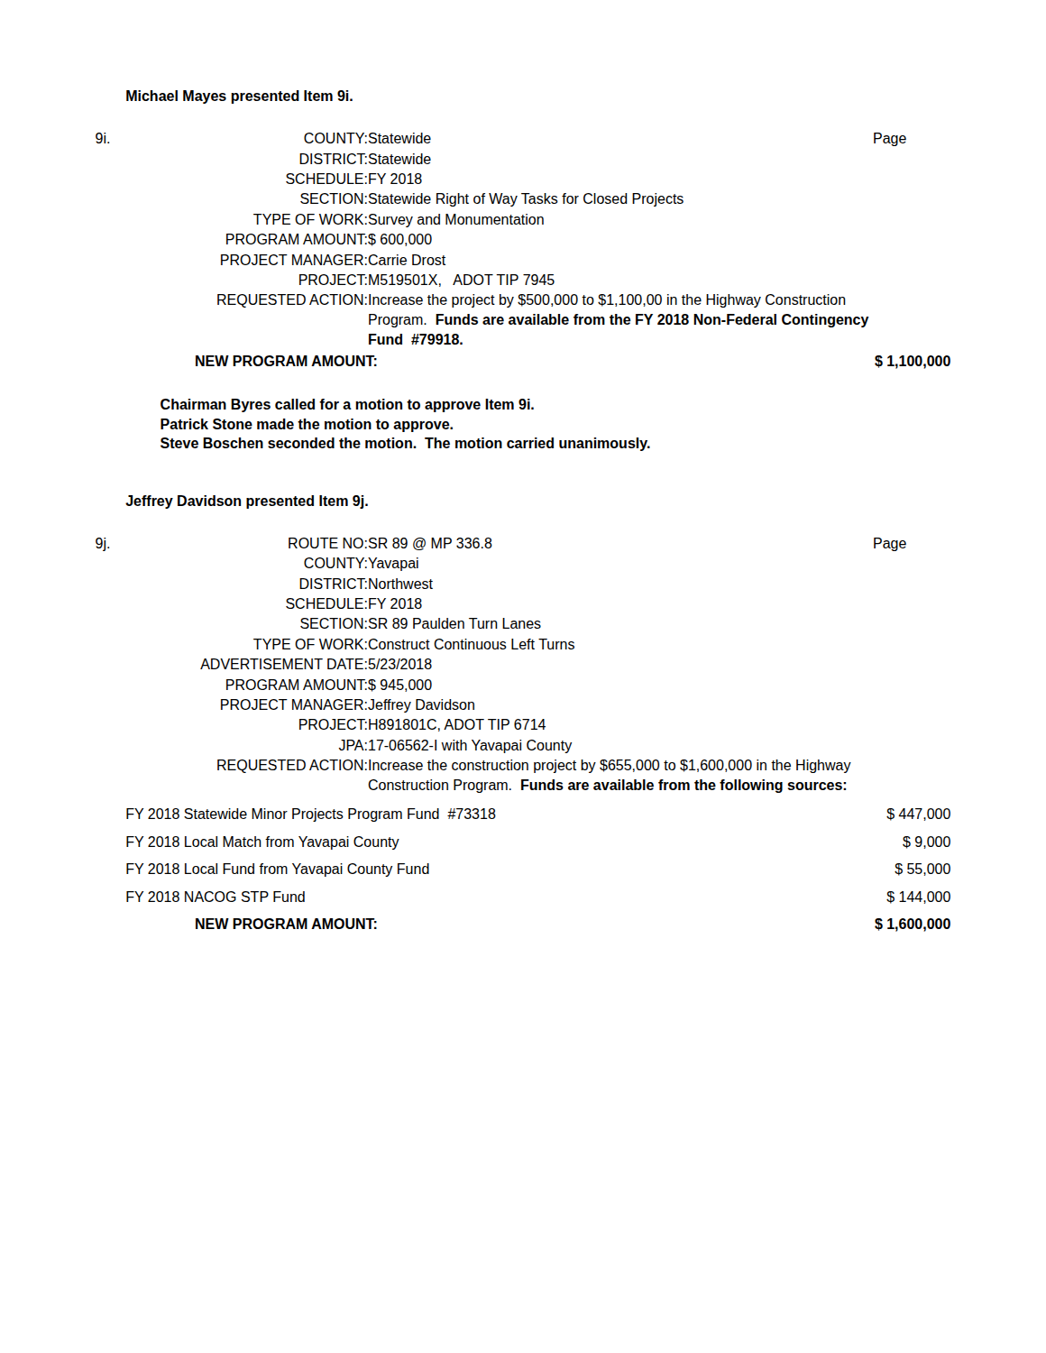Michael Mayes presented Item 9i.
| 9i. | COUNTY: | Statewide | Page |
| | DISTRICT: | Statewide | |
| | SCHEDULE: | FY 2018 | |
| | SECTION: | Statewide Right of Way Tasks for Closed Projects | |
| | TYPE OF WORK: | Survey and Monumentation | |
| | PROGRAM AMOUNT: | $ 600,000 | |
| | PROJECT MANAGER: | Carrie Drost | |
| | PROJECT: | M519501X, ADOT TIP 7945 | |
| | REQUESTED ACTION: | Increase the project by $500,000 to $1,100,00 in the Highway Construction Program. Funds are available from the FY 2018 Non-Federal Contingency Fund #79918. | |
| NEW PROGRAM AMOUNT: | $ 1,100,000 |
Chairman Byres called for a motion to approve Item 9i.
Patrick Stone made the motion to approve.
Steve Boschen seconded the motion. The motion carried unanimously.
Jeffrey Davidson presented Item 9j.
| 9j. | ROUTE NO: | SR 89 @ MP 336.8 | Page |
| | COUNTY: | Yavapai | |
| | DISTRICT: | Northwest | |
| | SCHEDULE: | FY 2018 | |
| | SECTION: | SR 89 Paulden Turn Lanes | |
| | TYPE OF WORK: | Construct Continuous Left Turns | |
| | ADVERTISEMENT DATE: | 5/23/2018 | |
| | PROGRAM AMOUNT: | $ 945,000 | |
| | PROJECT MANAGER: | Jeffrey Davidson | |
| | PROJECT: | H891801C, ADOT TIP 6714 | |
| | JPA: | 17-06562-I with Yavapai County | |
| | REQUESTED ACTION: | Increase the construction project by $655,000 to $1,600,000 in the Highway Construction Program. Funds are available from the following sources: | |
| FY 2018 Statewide Minor Projects Program Fund #73318 | $ 447,000 |
| FY 2018 Local Match from Yavapai County | $ 9,000 |
| FY 2018 Local Fund from Yavapai County Fund | $ 55,000 |
| FY 2018 NACOG STP Fund | $ 144,000 |
| NEW PROGRAM AMOUNT: | $ 1,600,000 |